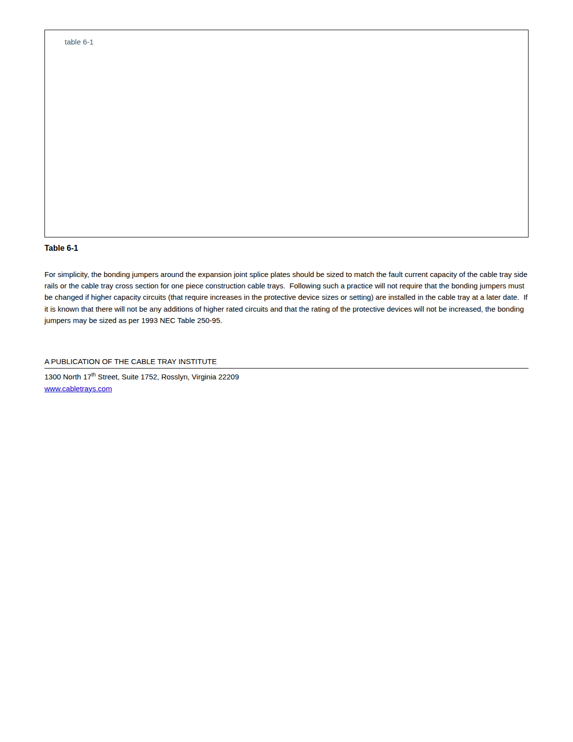table 6-1
Table 6-1
For simplicity, the bonding jumpers around the expansion joint splice plates should be sized to match the fault current capacity of the cable tray side rails or the cable tray cross section for one piece construction cable trays. Following such a practice will not require that the bonding jumpers must be changed if higher capacity circuits (that require increases in the protective device sizes or setting) are installed in the cable tray at a later date. If it is known that there will not be any additions of higher rated circuits and that the rating of the protective devices will not be increased, the bonding jumpers may be sized as per 1993 NEC Table 250-95.
A PUBLICATION OF THE CABLE TRAY INSTITUTE
1300 North 17th Street, Suite 1752, Rosslyn, Virginia 22209
www.cabletrays.com